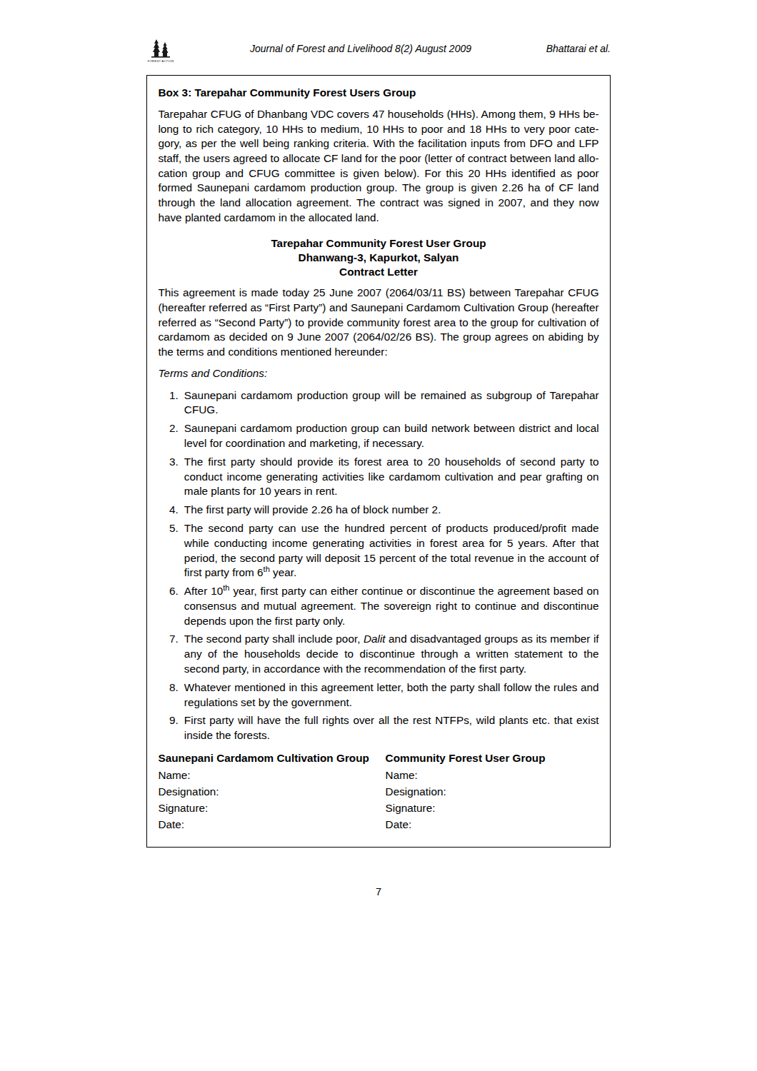FOREST ACTION
Journal of Forest and Livelihood 8(2) August 2009
Bhattarai et al.
Box 3: Tarepahar Community Forest Users Group
Tarepahar CFUG of Dhanbang VDC covers 47 households (HHs). Among them, 9 HHs belong to rich category, 10 HHs to medium, 10 HHs to poor and 18 HHs to very poor category, as per the well being ranking criteria. With the facilitation inputs from DFO and LFP staff, the users agreed to allocate CF land for the poor (letter of contract between land allocation group and CFUG committee is given below). For this 20 HHs identified as poor formed Saunepani cardamom production group. The group is given 2.26 ha of CF land through the land allocation agreement. The contract was signed in 2007, and they now have planted cardamom in the allocated land.
Tarepahar Community Forest User Group Dhanwang-3, Kapurkot, Salyan Contract Letter
This agreement is made today 25 June 2007 (2064/03/11 BS) between Tarepahar CFUG (hereafter referred as “First Party”) and Saunepani Cardamom Cultivation Group (hereafter referred as “Second Party”) to provide community forest area to the group for cultivation of cardamom as decided on 9 June 2007 (2064/02/26 BS). The group agrees on abiding by the terms and conditions mentioned hereunder:
Terms and Conditions:
Saunepani cardamom production group will be remained as subgroup of Tarepahar CFUG.
Saunepani cardamom production group can build network between district and local level for coordination and marketing, if necessary.
The first party should provide its forest area to 20 households of second party to conduct income generating activities like cardamom cultivation and pear grafting on male plants for 10 years in rent.
The first party will provide 2.26 ha of block number 2.
The second party can use the hundred percent of products produced/profit made while conducting income generating activities in forest area for 5 years. After that period, the second party will deposit 15 percent of the total revenue in the account of first party from 6th year.
After 10th year, first party can either continue or discontinue the agreement based on consensus and mutual agreement. The sovereign right to continue and discontinue depends upon the first party only.
The second party shall include poor, Dalit and disadvantaged groups as its member if any of the households decide to discontinue through a written statement to the second party, in accordance with the recommendation of the first party.
Whatever mentioned in this agreement letter, both the party shall follow the rules and regulations set by the government.
First party will have the full rights over all the rest NTFPs, wild plants etc. that exist inside the forests.
Saunepani Cardamom Cultivation Group
Name:
Designation:
Signature:
Date:
Community Forest User Group
Name:
Designation:
Signature:
Date:
7